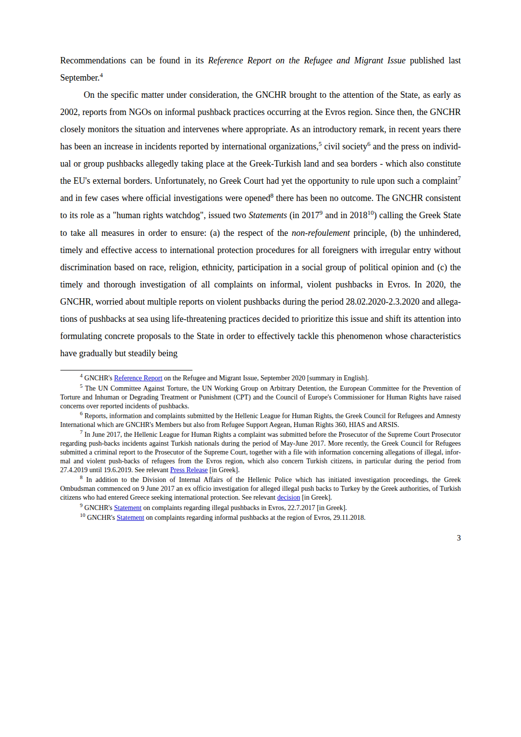Recommendations can be found in its Reference Report on the Refugee and Migrant Issue published last September.4
On the specific matter under consideration, the GNCHR brought to the attention of the State, as early as 2002, reports from NGOs on informal pushback practices occurring at the Evros region. Since then, the GNCHR closely monitors the situation and intervenes where appropriate. As an introductory remark, in recent years there has been an increase in incidents reported by international organizations,5 civil society6 and the press on individual or group pushbacks allegedly taking place at the Greek-Turkish land and sea borders - which also constitute the EU's external borders. Unfortunately, no Greek Court had yet the opportunity to rule upon such a complaint7 and in few cases where official investigations were opened8 there has been no outcome. The GNCHR consistent to its role as a "human rights watchdog", issued two Statements (in 20179 and in 201810) calling the Greek State to take all measures in order to ensure: (a) the respect of the non-refoulement principle, (b) the unhindered, timely and effective access to international protection procedures for all foreigners with irregular entry without discrimination based on race, religion, ethnicity, participation in a social group of political opinion and (c) the timely and thorough investigation of all complaints on informal, violent pushbacks in Evros. In 2020, the GNCHR, worried about multiple reports on violent pushbacks during the period 28.02.2020-2.3.2020 and allegations of pushbacks at sea using life-threatening practices decided to prioritize this issue and shift its attention into formulating concrete proposals to the State in order to effectively tackle this phenomenon whose characteristics have gradually but steadily being
4 GNCHR's Reference Report on the Refugee and Migrant Issue, September 2020 [summary in English].
5 The UN Committee Against Torture, the UN Working Group on Arbitrary Detention, the European Committee for the Prevention of Torture and Inhuman or Degrading Treatment or Punishment (CPT) and the Council of Europe's Commissioner for Human Rights have raised concerns over reported incidents of pushbacks.
6 Reports, information and complaints submitted by the Hellenic League for Human Rights, the Greek Council for Refugees and Amnesty International which are GNCHR's Members but also from Refugee Support Aegean, Human Rights 360, HIAS and ARSIS.
7 In June 2017, the Hellenic League for Human Rights a complaint was submitted before the Prosecutor of the Supreme Court Prosecutor regarding push-backs incidents against Turkish nationals during the period of May-June 2017. More recently, the Greek Council for Refugees submitted a criminal report to the Prosecutor of the Supreme Court, together with a file with information concerning allegations of illegal, informal and violent push-backs of refugees from the Evros region, which also concern Turkish citizens, in particular during the period from 27.4.2019 until 19.6.2019. See relevant Press Release [in Greek].
8 In addition to the Division of Internal Affairs of the Hellenic Police which has initiated investigation proceedings, the Greek Ombudsman commenced on 9 June 2017 an ex officio investigation for alleged illegal push backs to Turkey by the Greek authorities, of Turkish citizens who had entered Greece seeking international protection. See relevant decision [in Greek].
9 GNCHR's Statement on complaints regarding illegal pushbacks in Evros, 22.7.2017 [in Greek].
10 GNCHR's Statement on complaints regarding informal pushbacks at the region of Evros, 29.11.2018.
3